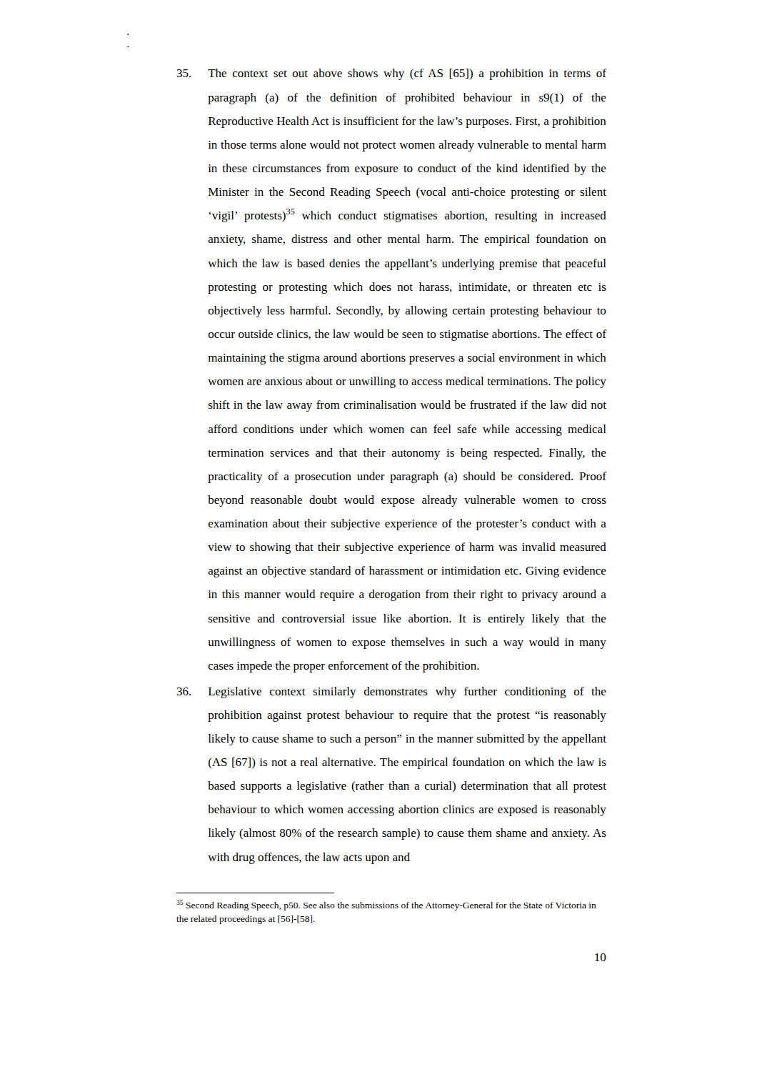·
·
35. The context set out above shows why (cf AS [65]) a prohibition in terms of paragraph (a) of the definition of prohibited behaviour in s9(1) of the Reproductive Health Act is insufficient for the law’s purposes. First, a prohibition in those terms alone would not protect women already vulnerable to mental harm in these circumstances from exposure to conduct of the kind identified by the Minister in the Second Reading Speech (vocal anti-choice protesting or silent ‘vigil’ protests)35 which conduct stigmatises abortion, resulting in increased anxiety, shame, distress and other mental harm. The empirical foundation on which the law is based denies the appellant’s underlying premise that peaceful protesting or protesting which does not harass, intimidate, or threaten etc is objectively less harmful. Secondly, by allowing certain protesting behaviour to occur outside clinics, the law would be seen to stigmatise abortions. The effect of maintaining the stigma around abortions preserves a social environment in which women are anxious about or unwilling to access medical terminations. The policy shift in the law away from criminalisation would be frustrated if the law did not afford conditions under which women can feel safe while accessing medical termination services and that their autonomy is being respected. Finally, the practicality of a prosecution under paragraph (a) should be considered. Proof beyond reasonable doubt would expose already vulnerable women to cross examination about their subjective experience of the protester’s conduct with a view to showing that their subjective experience of harm was invalid measured against an objective standard of harassment or intimidation etc. Giving evidence in this manner would require a derogation from their right to privacy around a sensitive and controversial issue like abortion. It is entirely likely that the unwillingness of women to expose themselves in such a way would in many cases impede the proper enforcement of the prohibition.
36. Legislative context similarly demonstrates why further conditioning of the prohibition against protest behaviour to require that the protest “is reasonably likely to cause shame to such a person” in the manner submitted by the appellant (AS [67]) is not a real alternative. The empirical foundation on which the law is based supports a legislative (rather than a curial) determination that all protest behaviour to which women accessing abortion clinics are exposed is reasonably likely (almost 80% of the research sample) to cause them shame and anxiety. As with drug offences, the law acts upon and
35 Second Reading Speech, p50. See also the submissions of the Attorney-General for the State of Victoria in the related proceedings at [56]-[58].
10